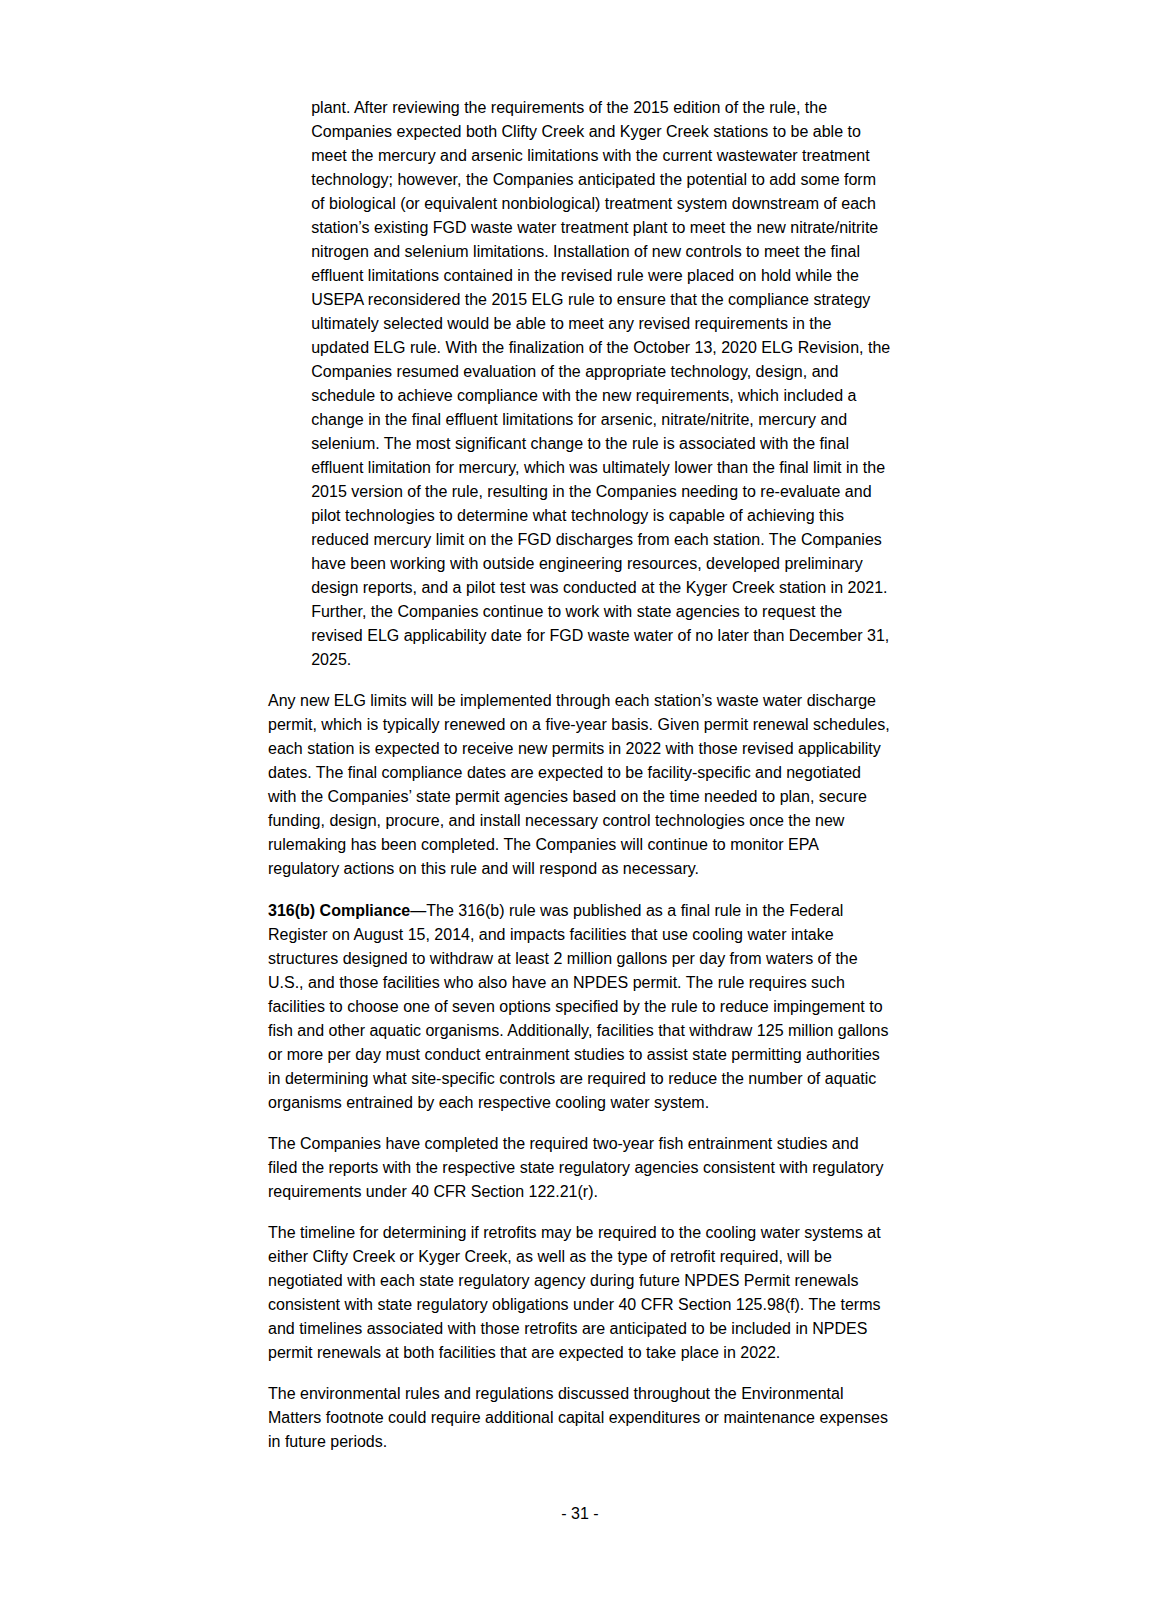plant. After reviewing the requirements of the 2015 edition of the rule, the Companies expected both Clifty Creek and Kyger Creek stations to be able to meet the mercury and arsenic limitations with the current wastewater treatment technology; however, the Companies anticipated the potential to add some form of biological (or equivalent nonbiological) treatment system downstream of each station’s existing FGD waste water treatment plant to meet the new nitrate/nitrite nitrogen and selenium limitations. Installation of new controls to meet the final effluent limitations contained in the revised rule were placed on hold while the USEPA reconsidered the 2015 ELG rule to ensure that the compliance strategy ultimately selected would be able to meet any revised requirements in the updated ELG rule. With the finalization of the October 13, 2020 ELG Revision, the Companies resumed evaluation of the appropriate technology, design, and schedule to achieve compliance with the new requirements, which included a change in the final effluent limitations for arsenic, nitrate/nitrite, mercury and selenium. The most significant change to the rule is associated with the final effluent limitation for mercury, which was ultimately lower than the final limit in the 2015 version of the rule, resulting in the Companies needing to re-evaluate and pilot technologies to determine what technology is capable of achieving this reduced mercury limit on the FGD discharges from each station. The Companies have been working with outside engineering resources, developed preliminary design reports, and a pilot test was conducted at the Kyger Creek station in 2021. Further, the Companies continue to work with state agencies to request the revised ELG applicability date for FGD waste water of no later than December 31, 2025.
Any new ELG limits will be implemented through each station’s waste water discharge permit, which is typically renewed on a five-year basis. Given permit renewal schedules, each station is expected to receive new permits in 2022 with those revised applicability dates. The final compliance dates are expected to be facility-specific and negotiated with the Companies’ state permit agencies based on the time needed to plan, secure funding, design, procure, and install necessary control technologies once the new rulemaking has been completed. The Companies will continue to monitor EPA regulatory actions on this rule and will respond as necessary.
316(b) Compliance—The 316(b) rule was published as a final rule in the Federal Register on August 15, 2014, and impacts facilities that use cooling water intake structures designed to withdraw at least 2 million gallons per day from waters of the U.S., and those facilities who also have an NPDES permit. The rule requires such facilities to choose one of seven options specified by the rule to reduce impingement to fish and other aquatic organisms. Additionally, facilities that withdraw 125 million gallons or more per day must conduct entrainment studies to assist state permitting authorities in determining what site-specific controls are required to reduce the number of aquatic organisms entrained by each respective cooling water system.
The Companies have completed the required two-year fish entrainment studies and filed the reports with the respective state regulatory agencies consistent with regulatory requirements under 40 CFR Section 122.21(r).
The timeline for determining if retrofits may be required to the cooling water systems at either Clifty Creek or Kyger Creek, as well as the type of retrofit required, will be negotiated with each state regulatory agency during future NPDES Permit renewals consistent with state regulatory obligations under 40 CFR Section 125.98(f). The terms and timelines associated with those retrofits are anticipated to be included in NPDES permit renewals at both facilities that are expected to take place in 2022.
The environmental rules and regulations discussed throughout the Environmental Matters footnote could require additional capital expenditures or maintenance expenses in future periods.
- 31 -